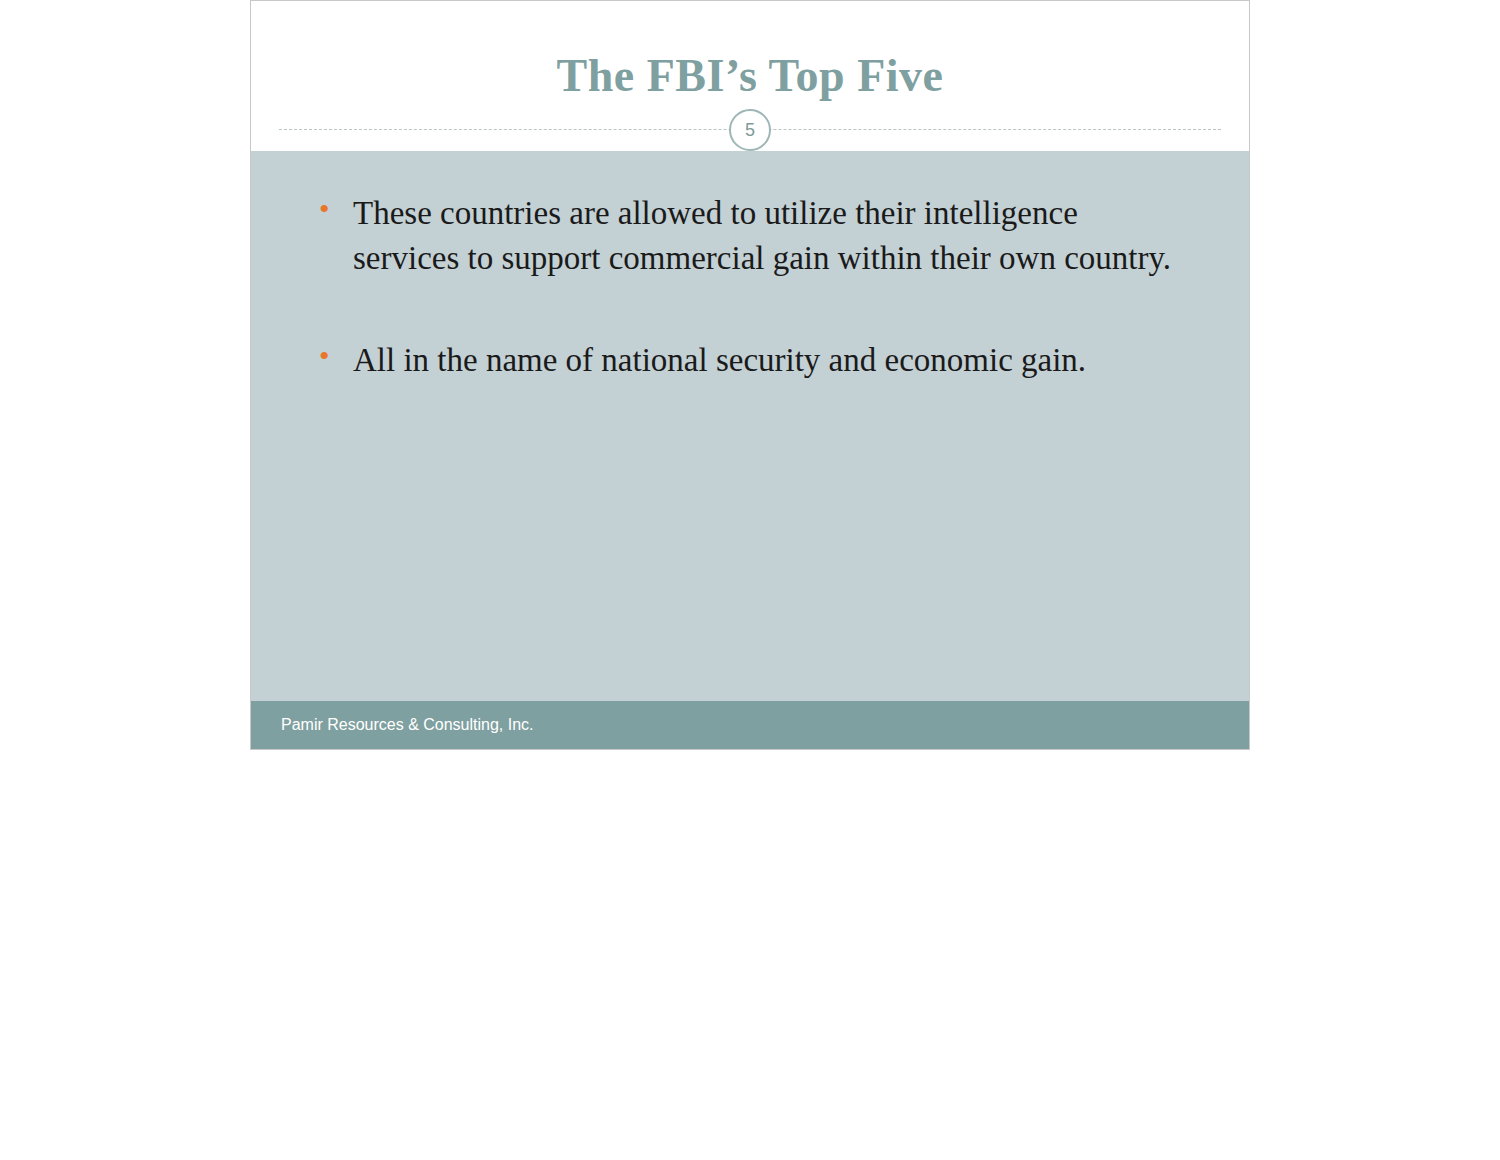The FBI’s Top Five
5
These countries are allowed to utilize their intelligence services to support commercial gain within their own country.
All in the name of national security and economic gain.
Pamir Resources & Consulting, Inc.